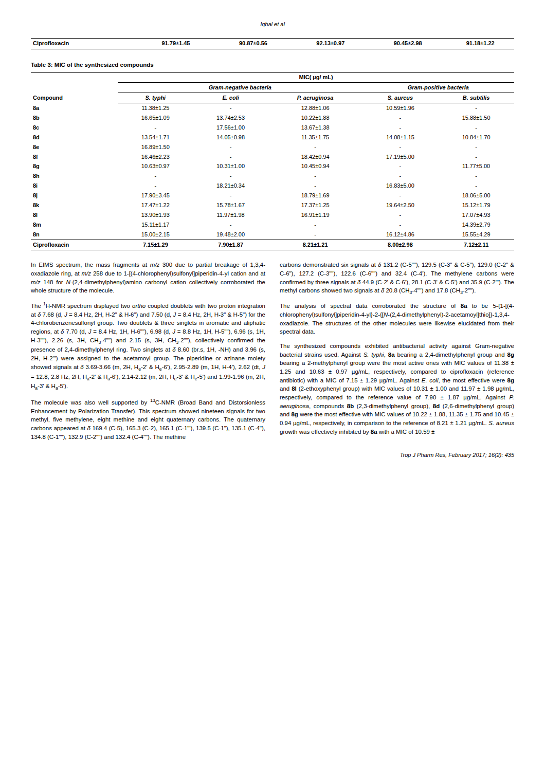Iqbal et al
| Ciprofloxacin | 91.79±1.45 | 90.87±0.56 | 92.13±0.97 | 90.45±2.98 | 91.18±1.22 |
Table 3: MIC of the synthesized compounds
| Compound | MIC( µg/ mL) |
| --- | --- |
| Gram-negative bacteria | Gram-positive bacteria |
| S. typhi | E. coli | P. aeruginosa | S. aureus | B. subtilis |
| 8a | 11.38±1.25 | - | 12.88±1.06 | 10.59±1.96 | - |
| 8b | 16.65±1.09 | 13.74±2.53 | 10.22±1.88 | - | 15.88±1.50 |
| 8c | - | 17.56±1.00 | 13.67±1.38 | - | - |
| 8d | 13.54±1.71 | 14.05±0.98 | 11.35±1.75 | 14.08±1.15 | 10.84±1.70 |
| 8e | 16.89±1.50 | - | - | - | - |
| 8f | 16.46±2.23 | - | 18.42±0.94 | 17.19±5.00 | - |
| 8g | 10.63±0.97 | 10.31±1.00 | 10.45±0.94 | - | 11.77±5.00 |
| 8h | - | - | - | - | - |
| 8i | - | 18.21±0.34 | - | 16.83±5.00 | - |
| 8j | 17.90±3.45 | - | 18.79±1.69 | - | 18.06±5.00 |
| 8k | 17.47±1.22 | 15.78±1.67 | 17.37±1.25 | 19.64±2.50 | 15.12±1.79 |
| 8l | 13.90±1.93 | 11.97±1.98 | 16.91±1.19 | - | 17.07±4.93 |
| 8m | 15.11±1.17 | - | - | - | 14.39±2.79 |
| 8n | 15.00±2.15 | 19.48±2.00 | - | 16.12±4.86 | 15.55±4.29 |
| Ciprofloxacin | 7.15±1.29 | 7.90±1.87 | 8.21±1.21 | 8.00±2.98 | 7.12±2.11 |
In EIMS spectrum, the mass fragments at m/z 300 due to partial breakage of 1,3,4-oxadiazole ring, at m/z 258 due to 1-[(4-chlorophenyl)sulfonyl]piperidin-4-yl cation and at m/z 148 for N-(2,4-dimethylphenyl)amino carbonyl cation collectively corroborated the whole structure of the molecule.
The 1H-NMR spectrum displayed two ortho coupled doublets with two proton integration at δ 7.68 (d, J = 8.4 Hz, 2H, H-2" & H-6") and 7.50 (d, J = 8.4 Hz, 2H, H-3" & H-5") for the 4-chlorobenzenesulfonyl group. Two doublets & three singlets in aromatic and aliphatic regions, at δ 7.70 (d, J = 8.4 Hz, 1H, H-6""), 6.98 (d, J = 8.8 Hz, 1H, H-5""), 6.96 (s, 1H, H-3""), 2.26 (s, 3H, CH3-4"") and 2.15 (s, 3H, CH3-2""), collectively confirmed the presence of 2,4-dimethylphenyl ring. Two singlets at δ 8.60 (br.s, 1H, -NH) and 3.96 (s, 2H, H-2"') were assigned to the acetamoyl group. The piperidine or azinane moiety showed signals at δ 3.69-3.66 (m, 2H, He-2' & He-6'), 2.95-2.89 (m, 1H, H-4'), 2.62 (dt, J = 12.8, 2.8 Hz, 2H, Ha-2' & Ha-6'), 2.14-2.12 (m, 2H, He-3' & He-5') and 1.99-1.96 (m, 2H, Ha-3' & Ha-5').
The molecule was also well supported by 13C-NMR (Broad Band and Distorsionless Enhancement by Polarization Transfer). This spectrum showed nineteen signals for two methyl, five methylene, eight methine and eight quaternary carbons. The quaternary carbons appeared at δ 169.4 (C-5), 165.3 (C-2), 165.1 (C-1"'), 139.5 (C-1"), 135.1 (C-4"), 134.8 (C-1""), 132.9 (C-2"") and 132.4 (C-4""). The methine
carbons demonstrated six signals at δ 131.2 (C-5""), 129.5 (C-3" & C-5"), 129.0 (C-2" & C-6"), 127.2 (C-3""), 122.6 (C-6"") and 32.4 (C-4'). The methylene carbons were confirmed by three signals at δ 44.9 (C-2' & C-6'), 28.1 (C-3' & C-5') and 35.9 (C-2"'). The methyl carbons showed two signals at δ 20.8 (CH3-4"") and 17.8 (CH3-2"").
The analysis of spectral data corroborated the structure of 8a to be 5-{1-[(4-chlorophenyl)sulfonyl]piperidin-4-yl}-2-{[N-(2,4-dimethylphenyl)-2-acetamoyl]thio]}-1,3,4-oxadiazole. The structures of the other molecules were likewise elucidated from their spectral data.
The synthesized compounds exhibited antibacterial activity against Gram-negative bacterial strains used. Against S. typhi, 8a bearing a 2,4-dimethylphenyl group and 8g bearing a 2-methylphenyl group were the most active ones with MIC values of 11.38 ± 1.25 and 10.63 ± 0.97 µg/mL, respectively, compared to ciprofloxacin (reference antibiotic) with a MIC of 7.15 ± 1.29 µg/mL. Against E. coli, the most effective were 8g and 8l (2-ethoxyphenyl group) with MIC values of 10.31 ± 1.00 and 11.97 ± 1.98 µg/mL, respectively, compared to the reference value of 7.90 ± 1.87 µg/mL. Against P. aeruginosa, compounds 8b (2,3-dimethylphenyl group), 8d (2,6-dimethylphenyl group) and 8g were the most effective with MIC values of 10.22 ± 1.88, 11.35 ± 1.75 and 10.45 ± 0.94 µg/mL, respectively, in comparison to the reference of 8.21 ± 1.21 µg/mL. S. aureus growth was effectively inhibited by 8a with a MIC of 10.59 ±
Trop J Pharm Res, February 2017; 16(2): 435